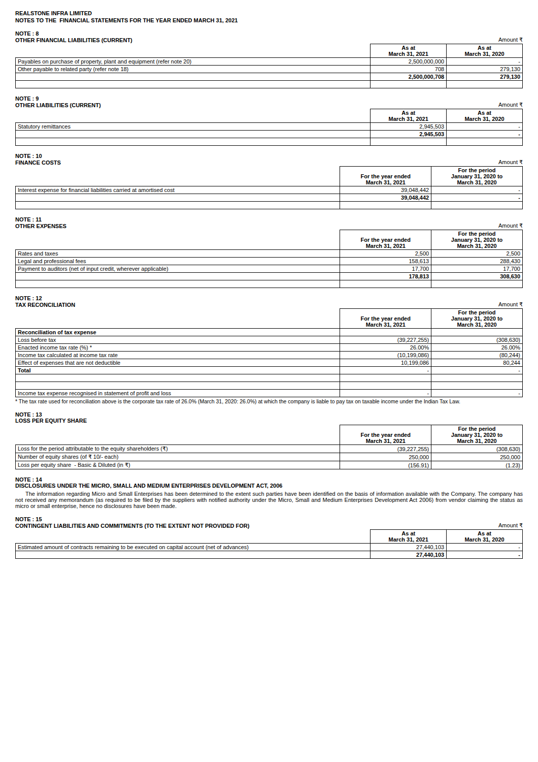REALSTONE INFRA LIMITED
NOTES TO THE FINANCIAL STATEMENTS FOR THE YEAR ENDED MARCH 31, 2021
NOTE : 8
OTHER FINANCIAL LIABILITIES (CURRENT) Amount ₹
| | As at March 31, 2021 | As at March 31, 2020 |
| --- | --- | --- |
| Payables on purchase of property, plant and equipment (refer note 20) | 2,500,000,000 | - |
| Other payable to related party (refer note 18) | 708 | 279,130 |
| | 2,500,000,708 | 279,130 |
NOTE : 9
OTHER LIABILITIES (CURRENT) Amount ₹
| | As at March 31, 2021 | As at March 31, 2020 |
| --- | --- | --- |
| Statutory remittances | 2,945,503 | - |
| | 2,945,503 | - |
NOTE : 10
FINANCE COSTS Amount ₹
| | For the year ended March 31, 2021 | For the period January 31, 2020 to March 31, 2020 |
| --- | --- | --- |
| Interest expense for financial liabilities carried at amortised cost | 39,048,442 | - |
| | 39,048,442 | - |
NOTE : 11
OTHER EXPENSES Amount ₹
| | For the year ended March 31, 2021 | For the period January 31, 2020 to March 31, 2020 |
| --- | --- | --- |
| Rates and taxes | 2,500 | 2,500 |
| Legal and professional fees | 158,613 | 288,430 |
| Payment to auditors (net of input credit, wherever applicable) | 17,700 | 17,700 |
| | 178,813 | 308,630 |
NOTE : 12
TAX RECONCILIATION Amount ₹
| | For the year ended March 31, 2021 | For the period January 31, 2020 to March 31, 2020 |
| --- | --- | --- |
| Reconciliation of tax expense | | |
| Loss before tax | (39,227,255) | (308,630) |
| Enacted income tax rate (%) * | 26.00% | 26.00% |
| Income tax calculated at income tax rate | (10,199,086) | (80,244) |
| Effect of expenses that are not deductible | 10,199,086 | 80,244 |
| Total | - | - |
| Income tax expense recognised in statement of profit and loss | - | - |
* The tax rate used for reconciliation above is the corporate tax rate of 26.0% (March 31, 2020: 26.0%) at which the company is liable to pay tax on taxable income under the Indian Tax Law.
NOTE : 13
LOSS PER EQUITY SHARE
| | For the year ended March 31, 2021 | For the period January 31, 2020 to March 31, 2020 |
| --- | --- | --- |
| Loss for the period attributable to the equity shareholders (₹) | (39,227,255) | (308,630) |
| Number of equity shares (of ₹ 10/- each) | 250,000 | 250,000 |
| Loss per equity share - Basic & Diluted (in ₹) | (156.91) | (1.23) |
NOTE : 14
DISCLOSURES UNDER THE MICRO, SMALL AND MEDIUM ENTERPRISES DEVELOPMENT ACT, 2006
The information regarding Micro and Small Enterprises has been determined to the extent such parties have been identified on the basis of information available with the Company. The company has not received any memorandum (as required to be filed by the suppliers with notified authority under the Micro, Small and Medium Enterprises Development Act 2006) from vendor claiming the status as micro or small enterprise, hence no disclosures have been made.
NOTE : 15
CONTINGENT LIABILITIES AND COMMITMENTS (TO THE EXTENT NOT PROVIDED FOR) Amount ₹
| | As at March 31, 2021 | As at March 31, 2020 |
| --- | --- | --- |
| Estimated amount of contracts remaining to be executed on capital account (net of advances) | 27,440,103 | - |
| | 27,440,103 | - |